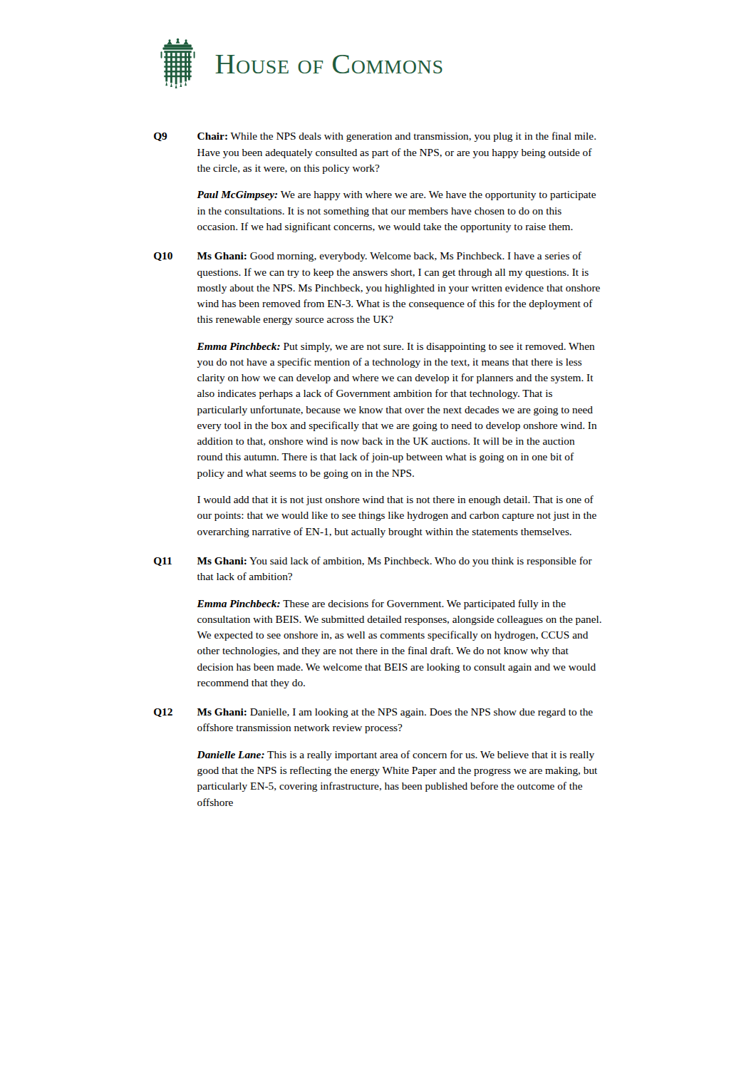House of Commons
Q9
Chair: While the NPS deals with generation and transmission, you plug it in the final mile. Have you been adequately consulted as part of the NPS, or are you happy being outside of the circle, as it were, on this policy work?
Paul McGimpsey: We are happy with where we are. We have the opportunity to participate in the consultations. It is not something that our members have chosen to do on this occasion. If we had significant concerns, we would take the opportunity to raise them.
Q10
Ms Ghani: Good morning, everybody. Welcome back, Ms Pinchbeck. I have a series of questions. If we can try to keep the answers short, I can get through all my questions. It is mostly about the NPS. Ms Pinchbeck, you highlighted in your written evidence that onshore wind has been removed from EN-3. What is the consequence of this for the deployment of this renewable energy source across the UK?
Emma Pinchbeck: Put simply, we are not sure. It is disappointing to see it removed. When you do not have a specific mention of a technology in the text, it means that there is less clarity on how we can develop and where we can develop it for planners and the system. It also indicates perhaps a lack of Government ambition for that technology. That is particularly unfortunate, because we know that over the next decades we are going to need every tool in the box and specifically that we are going to need to develop onshore wind. In addition to that, onshore wind is now back in the UK auctions. It will be in the auction round this autumn. There is that lack of join-up between what is going on in one bit of policy and what seems to be going on in the NPS.
I would add that it is not just onshore wind that is not there in enough detail. That is one of our points: that we would like to see things like hydrogen and carbon capture not just in the overarching narrative of EN-1, but actually brought within the statements themselves.
Q11
Ms Ghani: You said lack of ambition, Ms Pinchbeck. Who do you think is responsible for that lack of ambition?
Emma Pinchbeck: These are decisions for Government. We participated fully in the consultation with BEIS. We submitted detailed responses, alongside colleagues on the panel. We expected to see onshore in, as well as comments specifically on hydrogen, CCUS and other technologies, and they are not there in the final draft. We do not know why that decision has been made. We welcome that BEIS are looking to consult again and we would recommend that they do.
Q12
Ms Ghani: Danielle, I am looking at the NPS again. Does the NPS show due regard to the offshore transmission network review process?
Danielle Lane: This is a really important area of concern for us. We believe that it is really good that the NPS is reflecting the energy White Paper and the progress we are making, but particularly EN-5, covering infrastructure, has been published before the outcome of the offshore